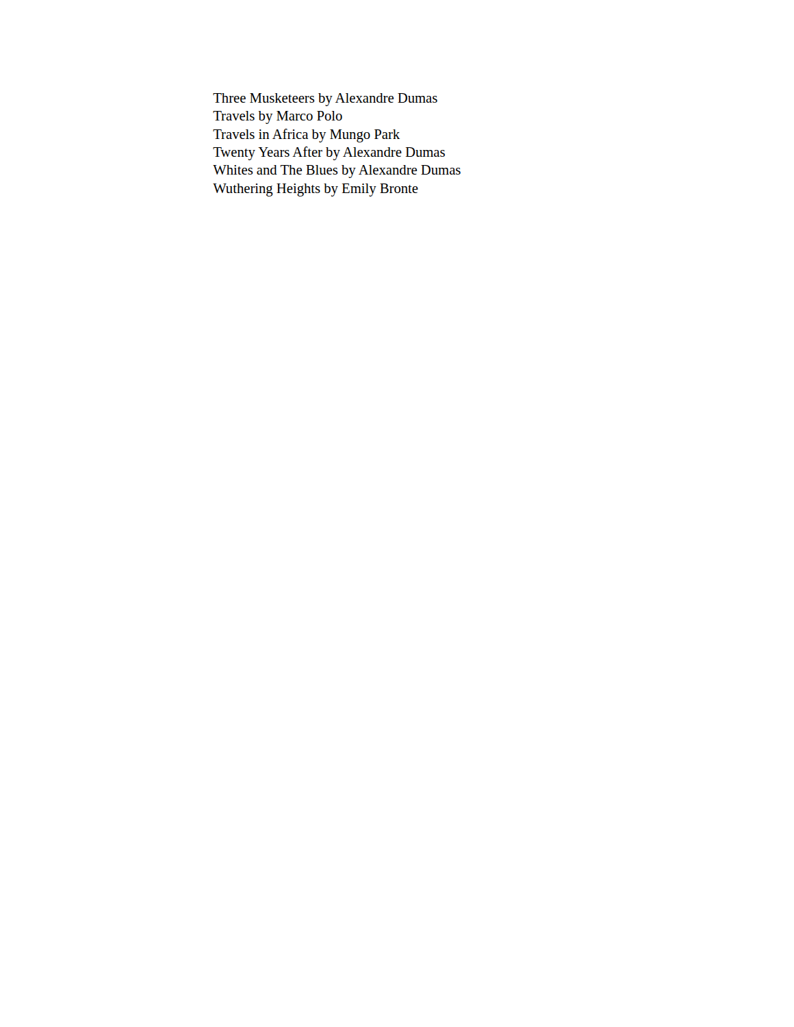Three Musketeers by Alexandre Dumas
Travels by Marco Polo
Travels in Africa by Mungo Park
Twenty Years After by Alexandre Dumas
Whites and The Blues by Alexandre Dumas
Wuthering Heights by Emily Bronte